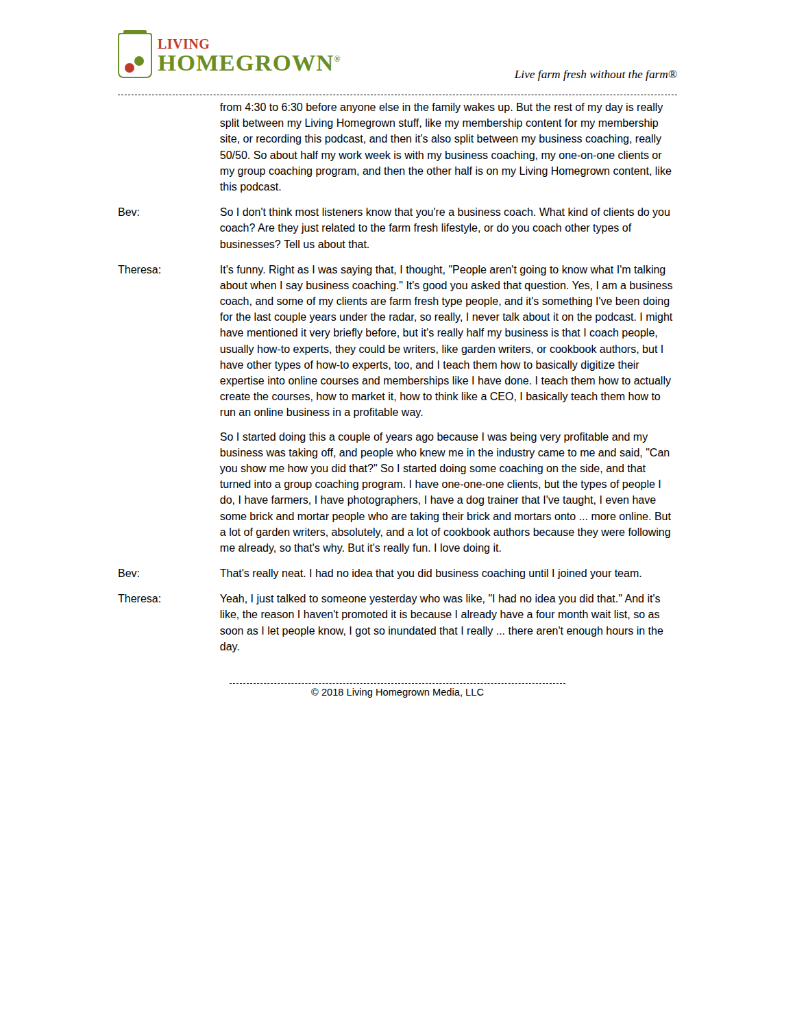LIVING
HOMEGROWN®
Live farm fresh without the farm®
| | from 4:30 to 6:30 before anyone else in the family wakes up. But the rest of my day is really split between my Living Homegrown stuff, like my membership content for my membership site, or recording this podcast, and then it's also split between my business coaching, really 50/50. So about half my work week is with my business coaching, my one-on-one clients or my group coaching program, and then the other half is on my Living Homegrown content, like this podcast. |
| Bev: | So I don't think most listeners know that you're a business coach. What kind of clients do you coach? Are they just related to the farm fresh lifestyle, or do you coach other types of businesses? Tell us about that. |
| Theresa: | It's funny. Right as I was saying that, I thought, "People aren't going to know what I'm talking about when I say business coaching." It's good you asked that question. Yes, I am a business coach, and some of my clients are farm fresh type people, and it's something I've been doing for the last couple years under the radar, so really, I never talk about it on the podcast. I might have mentioned it very briefly before, but it's really half my business is that I coach people, usually how-to experts, they could be writers, like garden writers, or cookbook authors, but I have other types of how-to experts, too, and I teach them how to basically digitize their expertise into online courses and memberships like I have done. I teach them how to actually create the courses, how to market it, how to think like a CEO, I basically teach them how to run an online business in a profitable way. So I started doing this a couple of years ago because I was being very profitable and my business was taking off, and people who knew me in the industry came to me and said, "Can you show me how you did that?" So I started doing some coaching on the side, and that turned into a group coaching program. I have one-one-one clients, but the types of people I do, I have farmers, I have photographers, I have a dog trainer that I've taught, I even have some brick and mortar people who are taking their brick and mortars onto ... more online. But a lot of garden writers, absolutely, and a lot of cookbook authors because they were following me already, so that's why. But it's really fun. I love doing it. |
| Bev: | That's really neat. I had no idea that you did business coaching until I joined your team. |
| Theresa: | Yeah, I just talked to someone yesterday who was like, "I had no idea you did that." And it's like, the reason I haven't promoted it is because I already have a four month wait list, so as soon as I let people know, I got so inundated that I really ... there aren't enough hours in the day. |
© 2018 Living Homegrown Media, LLC